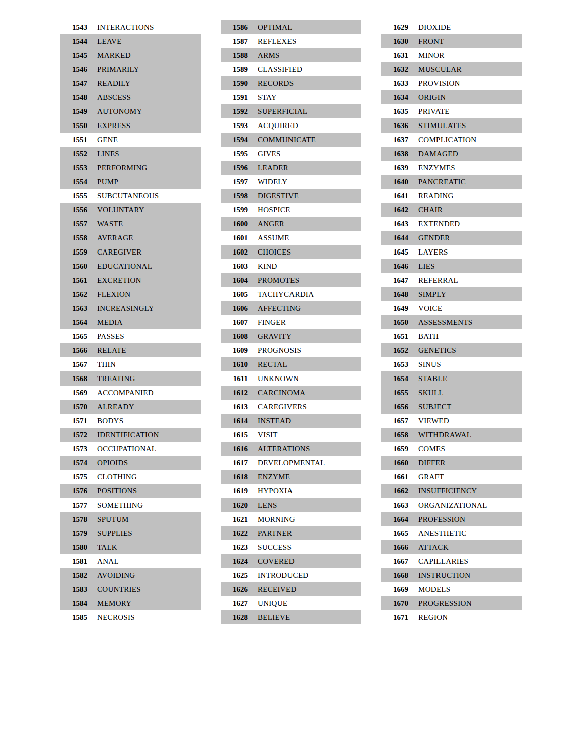| 1543 | INTERACTIONS |
| 1544 | LEAVE |
| 1545 | MARKED |
| 1546 | PRIMARILY |
| 1547 | READILY |
| 1548 | ABSCESS |
| 1549 | AUTONOMY |
| 1550 | EXPRESS |
| 1551 | GENE |
| 1552 | LINES |
| 1553 | PERFORMING |
| 1554 | PUMP |
| 1555 | SUBCUTANEOUS |
| 1556 | VOLUNTARY |
| 1557 | WASTE |
| 1558 | AVERAGE |
| 1559 | CAREGIVER |
| 1560 | EDUCATIONAL |
| 1561 | EXCRETION |
| 1562 | FLEXION |
| 1563 | INCREASINGLY |
| 1564 | MEDIA |
| 1565 | PASSES |
| 1566 | RELATE |
| 1567 | THIN |
| 1568 | TREATING |
| 1569 | ACCOMPANIED |
| 1570 | ALREADY |
| 1571 | BODYS |
| 1572 | IDENTIFICATION |
| 1573 | OCCUPATIONAL |
| 1574 | OPIOIDS |
| 1575 | CLOTHING |
| 1576 | POSITIONS |
| 1577 | SOMETHING |
| 1578 | SPUTUM |
| 1579 | SUPPLIES |
| 1580 | TALK |
| 1581 | ANAL |
| 1582 | AVOIDING |
| 1583 | COUNTRIES |
| 1584 | MEMORY |
| 1585 | NECROSIS |
| 1586 | OPTIMAL |
| 1587 | REFLEXES |
| 1588 | ARMS |
| 1589 | CLASSIFIED |
| 1590 | RECORDS |
| 1591 | STAY |
| 1592 | SUPERFICIAL |
| 1593 | ACQUIRED |
| 1594 | COMMUNICATE |
| 1595 | GIVES |
| 1596 | LEADER |
| 1597 | WIDELY |
| 1598 | DIGESTIVE |
| 1599 | HOSPICE |
| 1600 | ANGER |
| 1601 | ASSUME |
| 1602 | CHOICES |
| 1603 | KIND |
| 1604 | PROMOTES |
| 1605 | TACHYCARDIA |
| 1606 | AFFECTING |
| 1607 | FINGER |
| 1608 | GRAVITY |
| 1609 | PROGNOSIS |
| 1610 | RECTAL |
| 1611 | UNKNOWN |
| 1612 | CARCINOMA |
| 1613 | CAREGIVERS |
| 1614 | INSTEAD |
| 1615 | VISIT |
| 1616 | ALTERATIONS |
| 1617 | DEVELOPMENTAL |
| 1618 | ENZYME |
| 1619 | HYPOXIA |
| 1620 | LENS |
| 1621 | MORNING |
| 1622 | PARTNER |
| 1623 | SUCCESS |
| 1624 | COVERED |
| 1625 | INTRODUCED |
| 1626 | RECEIVED |
| 1627 | UNIQUE |
| 1628 | BELIEVE |
| 1629 | DIOXIDE |
| 1630 | FRONT |
| 1631 | MINOR |
| 1632 | MUSCULAR |
| 1633 | PROVISION |
| 1634 | ORIGIN |
| 1635 | PRIVATE |
| 1636 | STIMULATES |
| 1637 | COMPLICATION |
| 1638 | DAMAGED |
| 1639 | ENZYMES |
| 1640 | PANCREATIC |
| 1641 | READING |
| 1642 | CHAIR |
| 1643 | EXTENDED |
| 1644 | GENDER |
| 1645 | LAYERS |
| 1646 | LIES |
| 1647 | REFERRAL |
| 1648 | SIMPLY |
| 1649 | VOICE |
| 1650 | ASSESSMENTS |
| 1651 | BATH |
| 1652 | GENETICS |
| 1653 | SINUS |
| 1654 | STABLE |
| 1655 | SKULL |
| 1656 | SUBJECT |
| 1657 | VIEWED |
| 1658 | WITHDRAWAL |
| 1659 | COMES |
| 1660 | DIFFER |
| 1661 | GRAFT |
| 1662 | INSUFFICIENCY |
| 1663 | ORGANIZATIONAL |
| 1664 | PROFESSION |
| 1665 | ANESTHETIC |
| 1666 | ATTACK |
| 1667 | CAPILLARIES |
| 1668 | INSTRUCTION |
| 1669 | MODELS |
| 1670 | PROGRESSION |
| 1671 | REGION |